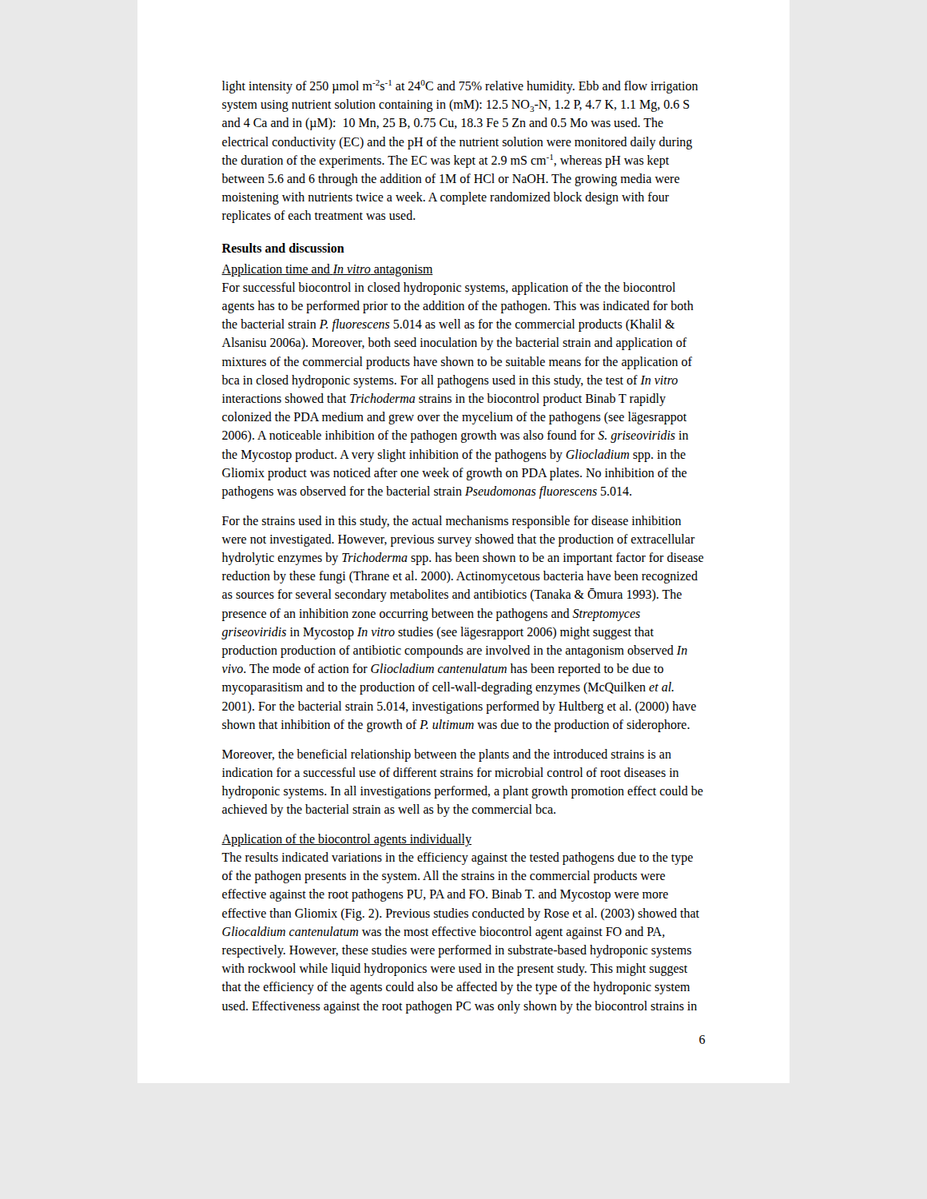light intensity of 250 µmol m-2s-1 at 240C and 75% relative humidity. Ebb and flow irrigation system using nutrient solution containing in (mM): 12.5 NO3-N, 1.2 P, 4.7 K, 1.1 Mg, 0.6 S and 4 Ca and in (µM): 10 Mn, 25 B, 0.75 Cu, 18.3 Fe 5 Zn and 0.5 Mo was used. The electrical conductivity (EC) and the pH of the nutrient solution were monitored daily during the duration of the experiments. The EC was kept at 2.9 mS cm-1, whereas pH was kept between 5.6 and 6 through the addition of 1M of HCl or NaOH. The growing media were moistening with nutrients twice a week. A complete randomized block design with four replicates of each treatment was used.
Results and discussion
Application time and In vitro antagonism
For successful biocontrol in closed hydroponic systems, application of the the biocontrol agents has to be performed prior to the addition of the pathogen. This was indicated for both the bacterial strain P. fluorescens 5.014 as well as for the commercial products (Khalil & Alsanisu 2006a). Moreover, both seed inoculation by the bacterial strain and application of mixtures of the commercial products have shown to be suitable means for the application of bca in closed hydroponic systems. For all pathogens used in this study, the test of In vitro interactions showed that Trichoderma strains in the biocontrol product Binab T rapidly colonized the PDA medium and grew over the mycelium of the pathogens (see lägesrappot 2006). A noticeable inhibition of the pathogen growth was also found for S. griseoviridis in the Mycostop product. A very slight inhibition of the pathogens by Gliocladium spp. in the Gliomix product was noticed after one week of growth on PDA plates. No inhibition of the pathogens was observed for the bacterial strain Pseudomonas fluorescens 5.014.
For the strains used in this study, the actual mechanisms responsible for disease inhibition were not investigated. However, previous survey showed that the production of extracellular hydrolytic enzymes by Trichoderma spp. has been shown to be an important factor for disease reduction by these fungi (Thrane et al. 2000). Actinomycetous bacteria have been recognized as sources for several secondary metabolites and antibiotics (Tanaka & Ōmura 1993). The presence of an inhibition zone occurring between the pathogens and Streptomyces griseoviridis in Mycostop In vitro studies (see lägesrapport 2006) might suggest that production production of antibiotic compounds are involved in the antagonism observed In vivo. The mode of action for Gliocladium cantenulatum has been reported to be due to mycoparasitism and to the production of cell-wall-degrading enzymes (McQuilken et al. 2001). For the bacterial strain 5.014, investigations performed by Hultberg et al. (2000) have shown that inhibition of the growth of P. ultimum was due to the production of siderophore.
Moreover, the beneficial relationship between the plants and the introduced strains is an indication for a successful use of different strains for microbial control of root diseases in hydroponic systems. In all investigations performed, a plant growth promotion effect could be achieved by the bacterial strain as well as by the commercial bca.
Application of the biocontrol agents individually
The results indicated variations in the efficiency against the tested pathogens due to the type of the pathogen presents in the system. All the strains in the commercial products were effective against the root pathogens PU, PA and FO. Binab T. and Mycostop were more effective than Gliomix (Fig. 2). Previous studies conducted by Rose et al. (2003) showed that Gliocaldium cantenulatum was the most effective biocontrol agent against FO and PA, respectively. However, these studies were performed in substrate-based hydroponic systems with rockwool while liquid hydroponics were used in the present study. This might suggest that the efficiency of the agents could also be affected by the type of the hydroponic system used. Effectiveness against the root pathogen PC was only shown by the biocontrol strains in
6